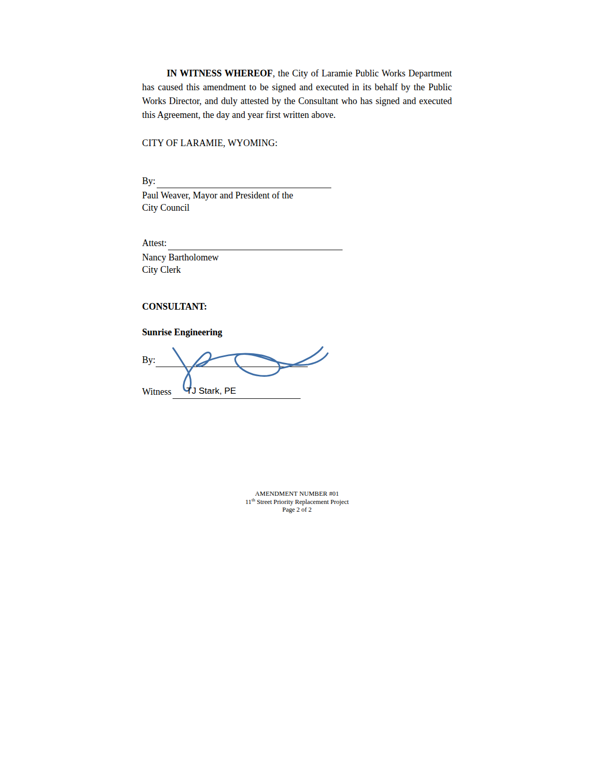IN WITNESS WHEREOF, the City of Laramie Public Works Department has caused this amendment to be signed and executed in its behalf by the Public Works Director, and duly attested by the Consultant who has signed and executed this Agreement, the day and year first written above.
CITY OF LARAMIE, WYOMING:
By:
Paul Weaver, Mayor and President of the
City Council
Attest:
Nancy Bartholomew
City Clerk
CONSULTANT:
Sunrise Engineering
By:
Witness TJ Stark, PE
AMENDMENT NUMBER #01
11th Street Priority Replacement Project
Page 2 of 2